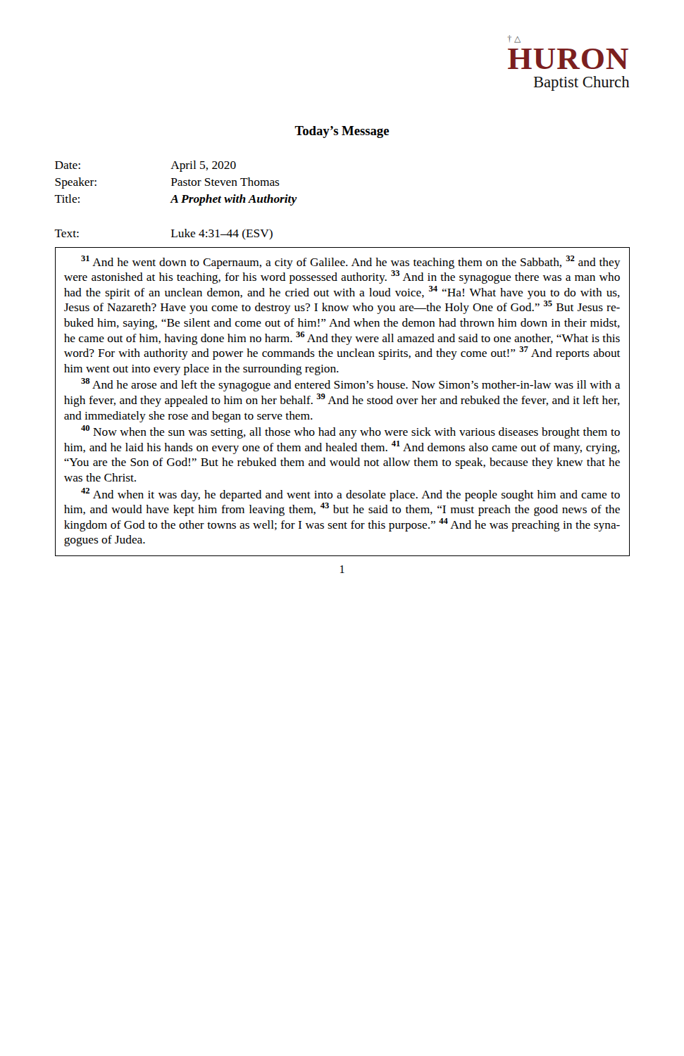† △
HURON
Baptist Church
Today’s Message
| Date: | April 5, 2020 |
| Speaker: | Pastor Steven Thomas |
| Title: | A Prophet with Authority |
Text: Luke 4:31–44 (ESV)
31 And he went down to Capernaum, a city of Galilee. And he was teaching them on the Sabbath, 32 and they were astonished at his teaching, for his word possessed authority. 33 And in the synagogue there was a man who had the spirit of an unclean demon, and he cried out with a loud voice, 34 “Ha! What have you to do with us, Jesus of Nazareth? Have you come to destroy us? I know who you are—the Holy One of God.” 35 But Jesus rebuked him, saying, “Be silent and come out of him!” And when the demon had thrown him down in their midst, he came out of him, having done him no harm. 36 And they were all amazed and said to one another, “What is this word? For with authority and power he commands the unclean spirits, and they come out!” 37 And reports about him went out into every place in the surrounding region.
38 And he arose and left the synagogue and entered Simon’s house. Now Simon’s mother-in-law was ill with a high fever, and they appealed to him on her behalf. 39 And he stood over her and rebuked the fever, and it left her, and immediately she rose and began to serve them.
40 Now when the sun was setting, all those who had any who were sick with various diseases brought them to him, and he laid his hands on every one of them and healed them. 41 And demons also came out of many, crying, “You are the Son of God!” But he rebuked them and would not allow them to speak, because they knew that he was the Christ.
42 And when it was day, he departed and went into a desolate place. And the people sought him and came to him, and would have kept him from leaving them, 43 but he said to them, “I must preach the good news of the kingdom of God to the other towns as well; for I was sent for this purpose.” 44 And he was preaching in the synagogues of Judea.
1